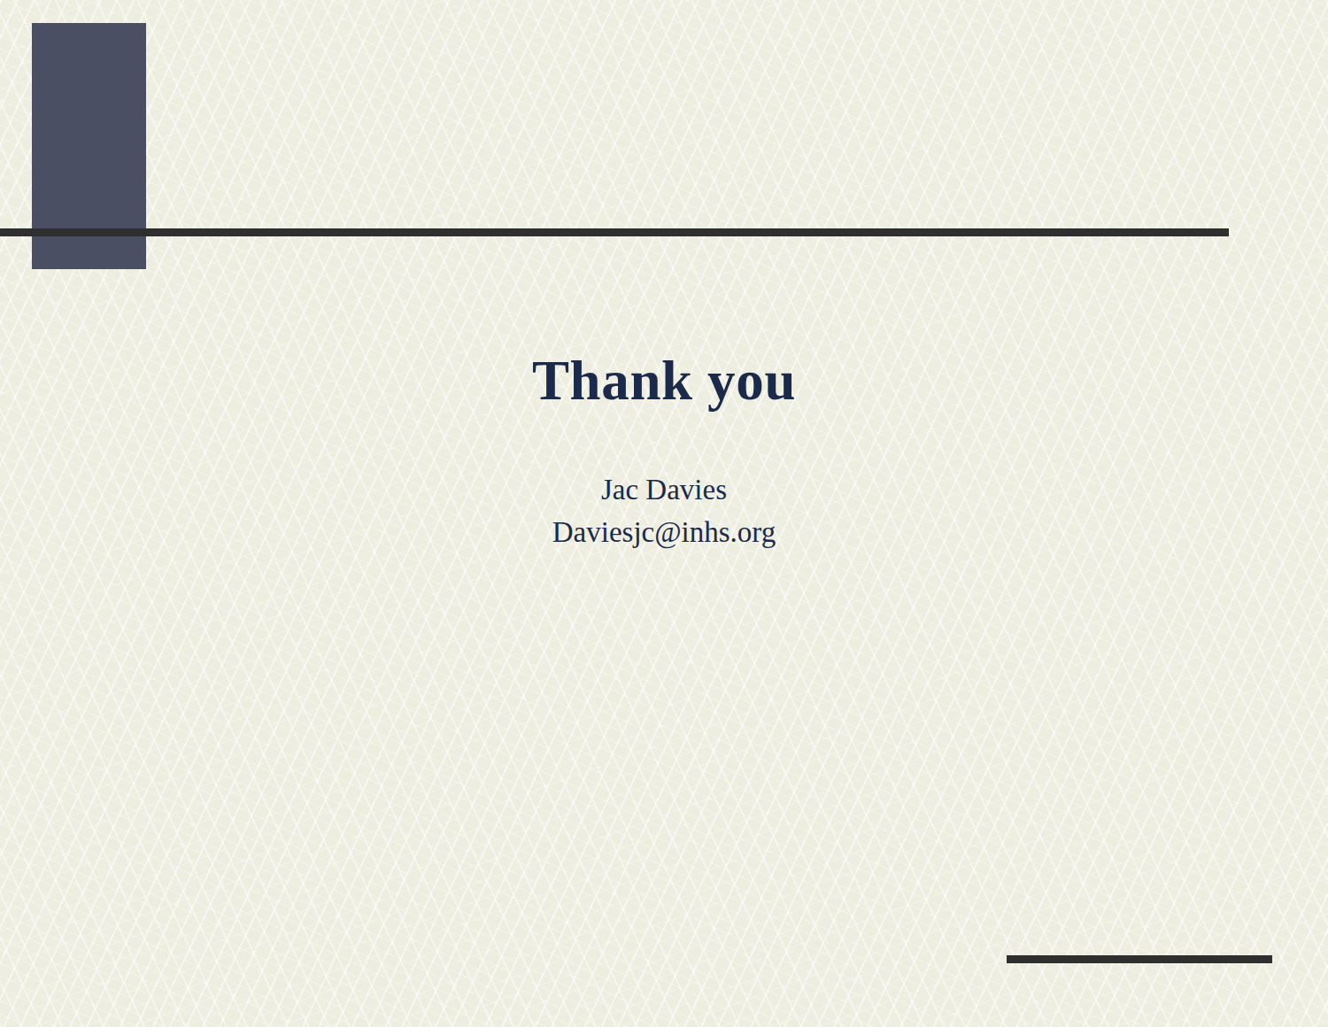Thank you
Jac Davies
Daviesjc@inhs.org